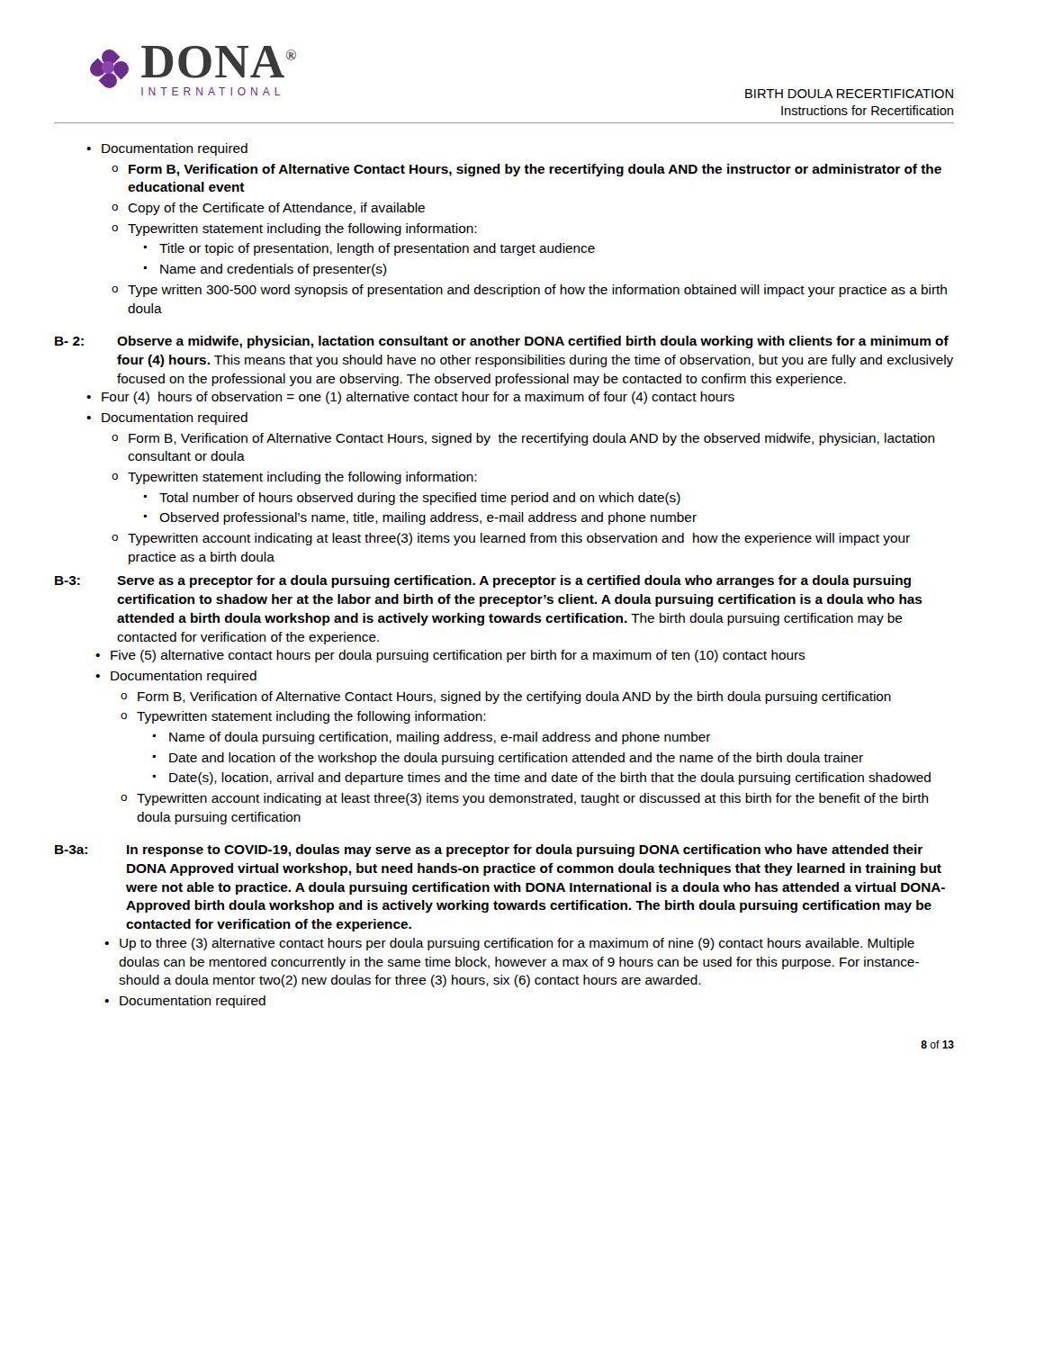DONA®
INTERNATIONAL
BIRTH DOULA RECERTIFICATION
Instructions for Recertification
Documentation required
Form B, Verification of Alternative Contact Hours, signed by the recertifying doula AND the instructor or administrator of the educational event
Copy of the Certificate of Attendance, if available
Typewritten statement including the following information:
Title or topic of presentation, length of presentation and target audience
Name and credentials of presenter(s)
Type written 300-500 word synopsis of presentation and description of how the information obtained will impact your practice as a birth doula
B- 2:
Observe a midwife, physician, lactation consultant or another DONA certified birth doula working with clients for a minimum of four (4) hours. This means that you should have no other responsibilities during the time of observation, but you are fully and exclusively focused on the professional you are observing. The observed professional may be contacted to confirm this experience.
Four (4) hours of observation = one (1) alternative contact hour for a maximum of four (4) contact hours
Documentation required
Form B, Verification of Alternative Contact Hours, signed by the recertifying doula AND by the observed midwife, physician, lactation consultant or doula
Typewritten statement including the following information:
Total number of hours observed during the specified time period and on which date(s)
Observed professional’s name, title, mailing address, e-mail address and phone number
Typewritten account indicating at least three(3) items you learned from this observation and how the experience will impact your practice as a birth doula
B-3:
Serve as a preceptor for a doula pursuing certification. A preceptor is a certified doula who arranges for a doula pursuing certification to shadow her at the labor and birth of the preceptor’s client. A doula pursuing certification is a doula who has attended a birth doula workshop and is actively working towards certification. The birth doula pursuing certification may be contacted for verification of the experience.
Five (5) alternative contact hours per doula pursuing certification per birth for a maximum of ten (10) contact hours
Documentation required
Form B, Verification of Alternative Contact Hours, signed by the certifying doula AND by the birth doula pursuing certification
Typewritten statement including the following information:
Name of doula pursuing certification, mailing address, e-mail address and phone number
Date and location of the workshop the doula pursuing certification attended and the name of the birth doula trainer
Date(s), location, arrival and departure times and the time and date of the birth that the doula pursuing certification shadowed
Typewritten account indicating at least three(3) items you demonstrated, taught or discussed at this birth for the benefit of the birth doula pursuing certification
B-3a:
In response to COVID-19, doulas may serve as a preceptor for doula pursuing DONA certification who have attended their DONA Approved virtual workshop, but need hands-on practice of common doula techniques that they learned in training but were not able to practice. A doula pursuing certification with DONA International is a doula who has attended a virtual DONA-Approved birth doula workshop and is actively working towards certification. The birth doula pursuing certification may be contacted for verification of the experience.
Up to three (3) alternative contact hours per doula pursuing certification for a maximum of nine (9) contact hours available. Multiple doulas can be mentored concurrently in the same time block, however a max of 9 hours can be used for this purpose. For instance- should a doula mentor two(2) new doulas for three (3) hours, six (6) contact hours are awarded.
Documentation required
8 of 13